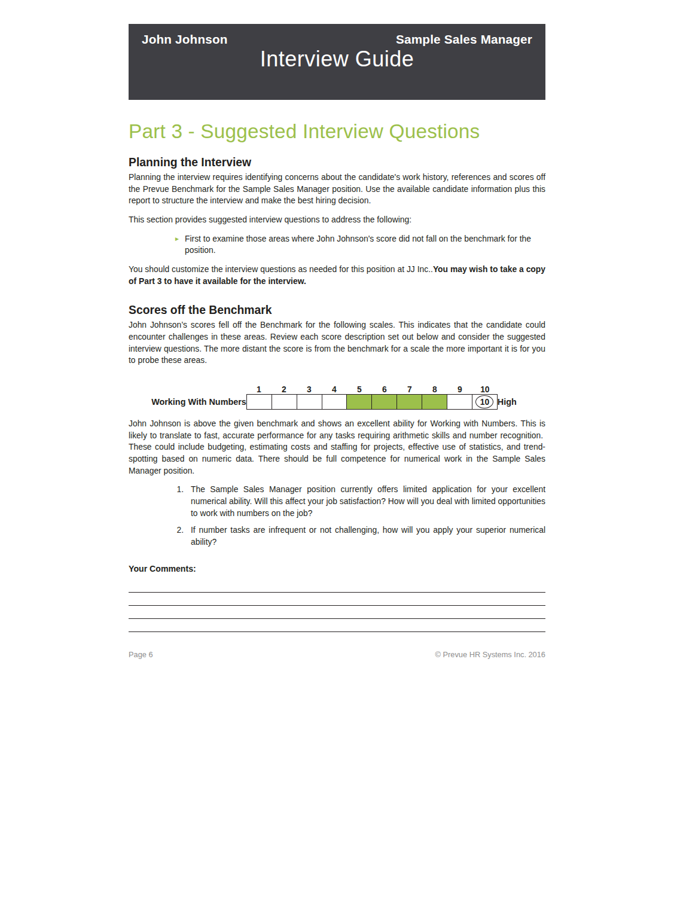John Johnson
Sample Sales Manager
Interview Guide
Part 3 - Suggested Interview Questions
Planning the Interview
Planning the interview requires identifying concerns about the candidate's work history, references and scores off the Prevue Benchmark for the Sample Sales Manager position. Use the available candidate information plus this report to structure the interview and make the best hiring decision.
This section provides suggested interview questions to address the following:
▸ First to examine those areas where John Johnson's score did not fall on the benchmark for the position.
You should customize the interview questions as needed for this position at JJ Inc..You may wish to take a copy of Part 3 to have it available for the interview.
Scores off the Benchmark
John Johnson’s scores fell off the Benchmark for the following scales. This indicates that the candidate could encounter challenges in these areas. Review each score description set out below and consider the suggested interview questions. The more distant the score is from the benchmark for a scale the more important it is for you to probe these areas.
| | / 1 / 2 / 3 / 4 / 5 / 6 / 7 / 8 / 9 / 10 / | |
| Working With Numbers | 10 | High |
John Johnson is above the given benchmark and shows an excellent ability for Working with Numbers. This is likely to translate to fast, accurate performance for any tasks requiring arithmetic skills and number recognition. These could include budgeting, estimating costs and staffing for projects, effective use of statistics, and trend-spotting based on numeric data. There should be full competence for numerical work in the Sample Sales Manager position.
The Sample Sales Manager position currently offers limited application for your excellent numerical ability. Will this affect your job satisfaction? How will you deal with limited opportunities to work with numbers on the job?
If number tasks are infrequent or not challenging, how will you apply your superior numerical ability?
Your Comments:
Page 6
© Prevue HR Systems Inc. 2016